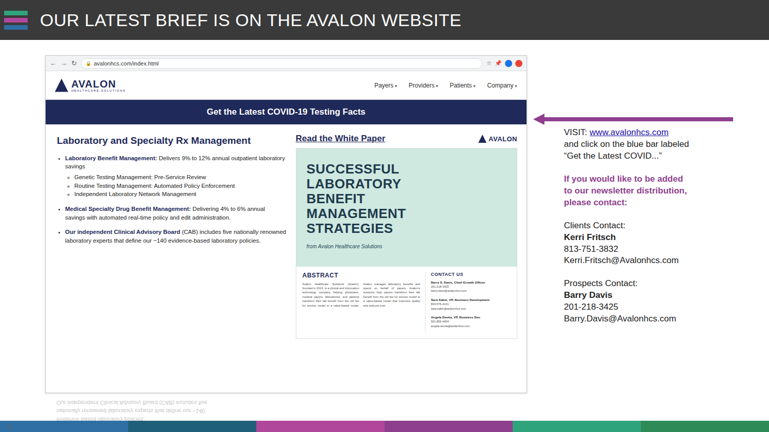Our Latest Brief Is On The Avalon Website
← → ↻
🔒avalonhcs.com/index.html
☆ 📌
AVALON
HEALTHCARE SOLUTIONS
Payers
Providers
Patients
Company
Get the Latest COVID-19 Testing Facts
Laboratory and Specialty Rx Management
Laboratory Benefit Management: Delivers 9% to 12% annual outpatient laboratory savings
Genetic Testing Management: Pre-Service Review
Routine Testing Management: Automated Policy Enforcement
Independent Laboratory Network Management
Medical Specialty Drug Benefit Management: Delivering 4% to 6% annual savings with automated real-time policy and edit administration.
Our independent Clinical Advisory Board (CAB) includes five nationally renowned laboratory experts that define our ~140 evidence-based laboratory policies.
Read the White Paper
AVALON
SUCCESSFUL
LABORATORY
BENEFIT
MANAGEMENT
STRATEGIES
from Avalon Healthcare Solutions
ABSTRACT
Avalon Healthcare Solutions (Avalon), founded in 2013, is a clinical and information technology company helping physicians, medical payers, laboratories, and patients transform their lab benefit from the old fee for service model to a value-based model. Avalon manages laboratory benefits and spend on behalf of payers. Avalon's solutions help payers transform their lab benefit from the old fee for service model to a value-based model that improves quality and reduces cost.
CONTACT US
Barry S. Davis, Chief Growth Officer
201-218-3425
barry.davis@avalonhcs.com
Sara Sabin, VP, Business Development
843-576-4131
sara.sabin@avalonhcs.com
Angela Devita, VP, Business Dev.
561-856-4404
angela.devita@avalonhcs.com
evidence-based laboratory policies.
nationally renowned laboratory experts that define our ~140
Our independent Clinical Advisory Board (CAB) includes five
VISIT: www.avalonhcs.com
and click on the blue bar labeled
“Get the Latest COVID...” If you would like to be added
to our newsletter distribution,
please contact:
Clients Contact:
Kerri Fritsch
813-751-3832
Kerri.Fritsch@Avalonhcs.com
Prospects Contact:
Barry Davis
201-218-3425
Barry.Davis@Avalonhcs.com
3